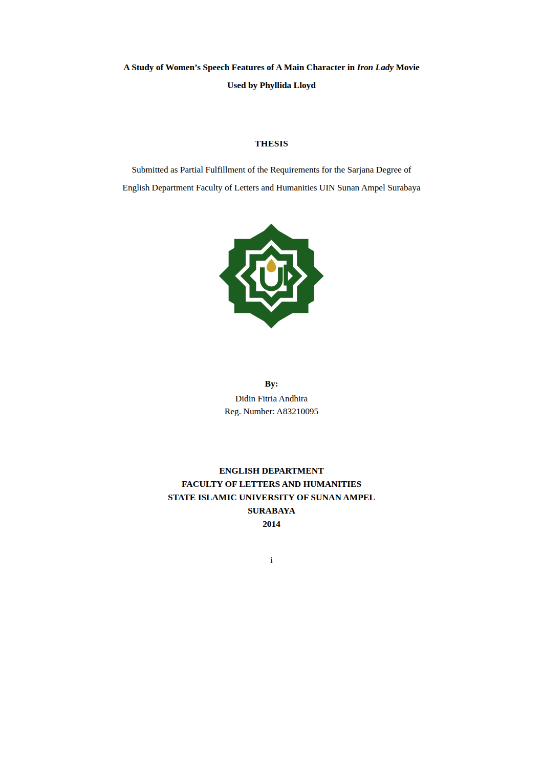A Study of Women’s Speech Features of A Main Character in Iron Lady Movie Used by Phyllida Lloyd
THESIS
Submitted as Partial Fulfillment of the Requirements for the Sarjana Degree of English Department Faculty of Letters and Humanities UIN Sunan Ampel Surabaya
By:
Didin Fitria Andhira
Reg. Number: A83210095
ENGLISH DEPARTMENT
FACULTY OF LETTERS AND HUMANITIES
STATE ISLAMIC UNIVERSITY OF SUNAN AMPEL
SURABAYA
2014
i